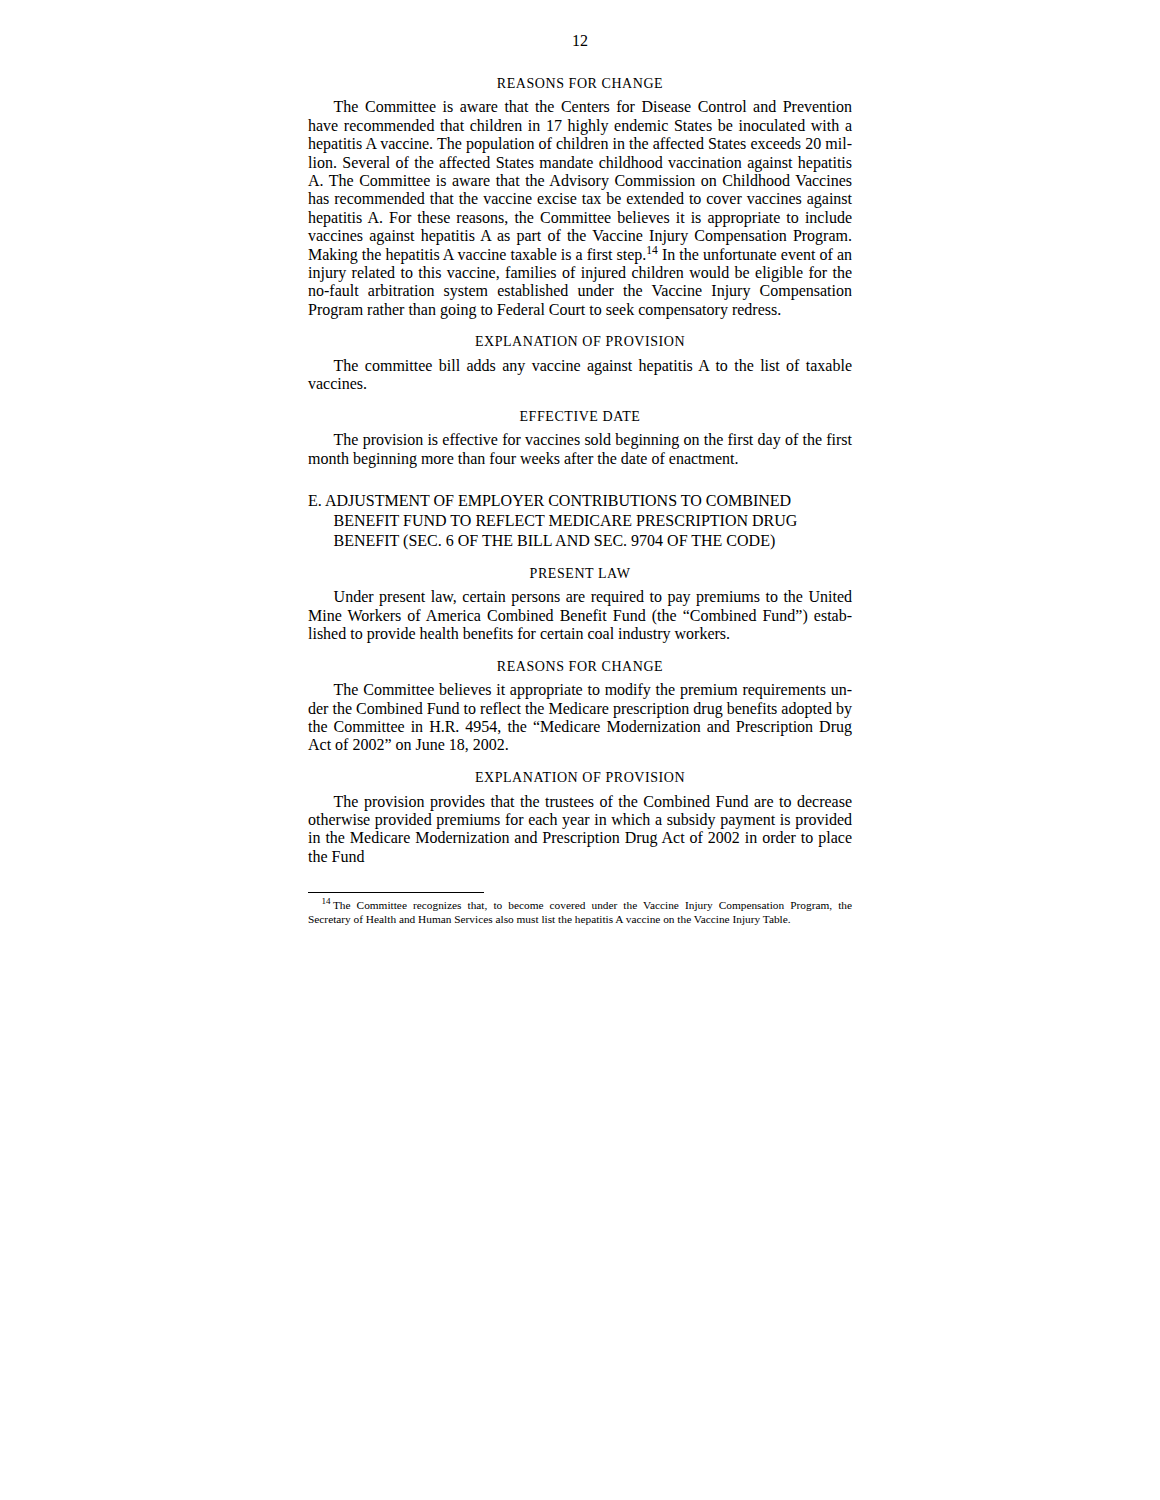12
Reasons for Change
The Committee is aware that the Centers for Disease Control and Prevention have recommended that children in 17 highly endemic States be inoculated with a hepatitis A vaccine. The population of children in the affected States exceeds 20 million. Several of the affected States mandate childhood vaccination against hepatitis A. The Committee is aware that the Advisory Commission on Childhood Vaccines has recommended that the vaccine excise tax be extended to cover vaccines against hepatitis A. For these reasons, the Committee believes it is appropriate to include vaccines against hepatitis A as part of the Vaccine Injury Compensation Program. Making the hepatitis A vaccine taxable is a first step.14 In the unfortunate event of an injury related to this vaccine, families of injured children would be eligible for the no-fault arbitration system established under the Vaccine Injury Compensation Program rather than going to Federal Court to seek compensatory redress.
Explanation of Provision
The committee bill adds any vaccine against hepatitis A to the list of taxable vaccines.
Effective Date
The provision is effective for vaccines sold beginning on the first day of the first month beginning more than four weeks after the date of enactment.
E. Adjustment of Employer Contributions to Combined Benefit Fund to Reflect Medicare Prescription Drug Benefit (Sec. 6 of the Bill and Sec. 9704 of the Code)
Present Law
Under present law, certain persons are required to pay premiums to the United Mine Workers of America Combined Benefit Fund (the “Combined Fund”) established to provide health benefits for certain coal industry workers.
Reasons for Change
The Committee believes it appropriate to modify the premium requirements under the Combined Fund to reflect the Medicare prescription drug benefits adopted by the Committee in H.R. 4954, the “Medicare Modernization and Prescription Drug Act of 2002” on June 18, 2002.
Explanation of Provision
The provision provides that the trustees of the Combined Fund are to decrease otherwise provided premiums for each year in which a subsidy payment is provided in the Medicare Modernization and Prescription Drug Act of 2002 in order to place the Fund
14 The Committee recognizes that, to become covered under the Vaccine Injury Compensation Program, the Secretary of Health and Human Services also must list the hepatitis A vaccine on the Vaccine Injury Table.